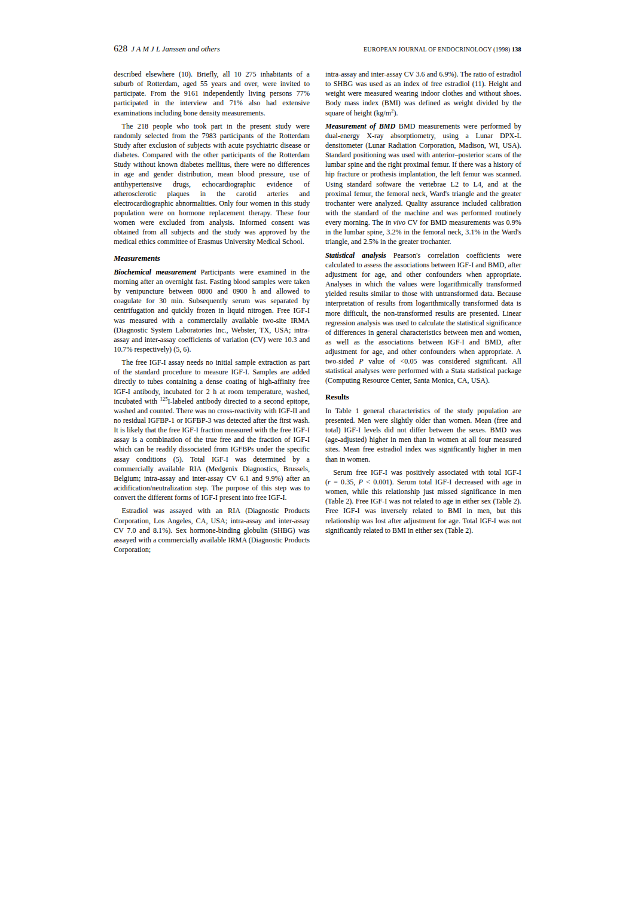628 J A M J L Janssen and others
EUROPEAN JOURNAL OF ENDOCRINOLOGY (1998) 138
described elsewhere (10). Briefly, all 10 275 inhabitants of a suburb of Rotterdam, aged 55 years and over, were invited to participate. From the 9161 independently living persons 77% participated in the interview and 71% also had extensive examinations including bone density measurements.
The 218 people who took part in the present study were randomly selected from the 7983 participants of the Rotterdam Study after exclusion of subjects with acute psychiatric disease or diabetes. Compared with the other participants of the Rotterdam Study without known diabetes mellitus, there were no differences in age and gender distribution, mean blood pressure, use of antihypertensive drugs, echocardiographic evidence of atherosclerotic plaques in the carotid arteries and electrocardiographic abnormalities. Only four women in this study population were on hormone replacement therapy. These four women were excluded from analysis. Informed consent was obtained from all subjects and the study was approved by the medical ethics committee of Erasmus University Medical School.
Measurements
Biochemical measurement Participants were examined in the morning after an overnight fast. Fasting blood samples were taken by venipuncture between 0800 and 0900 h and allowed to coagulate for 30 min. Subsequently serum was separated by centrifugation and quickly frozen in liquid nitrogen. Free IGF-I was measured with a commercially available two-site IRMA (Diagnostic System Laboratories Inc., Webster, TX, USA; intra-assay and inter-assay coefficients of variation (CV) were 10.3 and 10.7% respectively) (5, 6).
The free IGF-I assay needs no initial sample extraction as part of the standard procedure to measure IGF-I. Samples are added directly to tubes containing a dense coating of high-affinity free IGF-I antibody, incubated for 2 h at room temperature, washed, incubated with 125I-labeled antibody directed to a second epitope, washed and counted. There was no cross-reactivity with IGF-II and no residual IGFBP-1 or IGFBP-3 was detected after the first wash. It is likely that the free IGF-I fraction measured with the free IGF-I assay is a combination of the true free and the fraction of IGF-I which can be readily dissociated from IGFBPs under the specific assay conditions (5). Total IGF-I was determined by a commercially available RIA (Medgenix Diagnostics, Brussels, Belgium; intra-assay and inter-assay CV 6.1 and 9.9%) after an acidification/neutralization step. The purpose of this step was to convert the different forms of IGF-I present into free IGF-I.
Estradiol was assayed with an RIA (Diagnostic Products Corporation, Los Angeles, CA, USA; intra-assay and inter-assay CV 7.0 and 8.1%). Sex hormone-binding globulin (SHBG) was assayed with a commercially available IRMA (Diagnostic Products Corporation;
intra-assay and inter-assay CV 3.6 and 6.9%). The ratio of estradiol to SHBG was used as an index of free estradiol (11). Height and weight were measured wearing indoor clothes and without shoes. Body mass index (BMI) was defined as weight divided by the square of height (kg/m2).
Measurement of BMD BMD measurements were performed by dual-energy X-ray absorptiometry, using a Lunar DPX-L densitometer (Lunar Radiation Corporation, Madison, WI, USA). Standard positioning was used with anterior–posterior scans of the lumbar spine and the right proximal femur. If there was a history of hip fracture or prothesis implantation, the left femur was scanned. Using standard software the vertebrae L2 to L4, and at the proximal femur, the femoral neck, Ward's triangle and the greater trochanter were analyzed. Quality assurance included calibration with the standard of the machine and was performed routinely every morning. The in vivo CV for BMD measurements was 0.9% in the lumbar spine, 3.2% in the femoral neck, 3.1% in the Ward's triangle, and 2.5% in the greater trochanter.
Statistical analysis Pearson's correlation coefficients were calculated to assess the associations between IGF-I and BMD, after adjustment for age, and other confounders when appropriate. Analyses in which the values were logarithmically transformed yielded results similar to those with untransformed data. Because interpretation of results from logarithmically transformed data is more difficult, the non-transformed results are presented. Linear regression analysis was used to calculate the statistical significance of differences in general characteristics between men and women, as well as the associations between IGF-I and BMD, after adjustment for age, and other confounders when appropriate. A two-sided P value of <0.05 was considered significant. All statistical analyses were performed with a Stata statistical package (Computing Resource Center, Santa Monica, CA, USA).
Results
In Table 1 general characteristics of the study population are presented. Men were slightly older than women. Mean (free and total) IGF-I levels did not differ between the sexes. BMD was (age-adjusted) higher in men than in women at all four measured sites. Mean free estradiol index was significantly higher in men than in women.
Serum free IGF-I was positively associated with total IGF-I (r = 0.35, P < 0.001). Serum total IGF-I decreased with age in women, while this relationship just missed significance in men (Table 2). Free IGF-I was not related to age in either sex (Table 2). Free IGF-I was inversely related to BMI in men, but this relationship was lost after adjustment for age. Total IGF-I was not significantly related to BMI in either sex (Table 2).